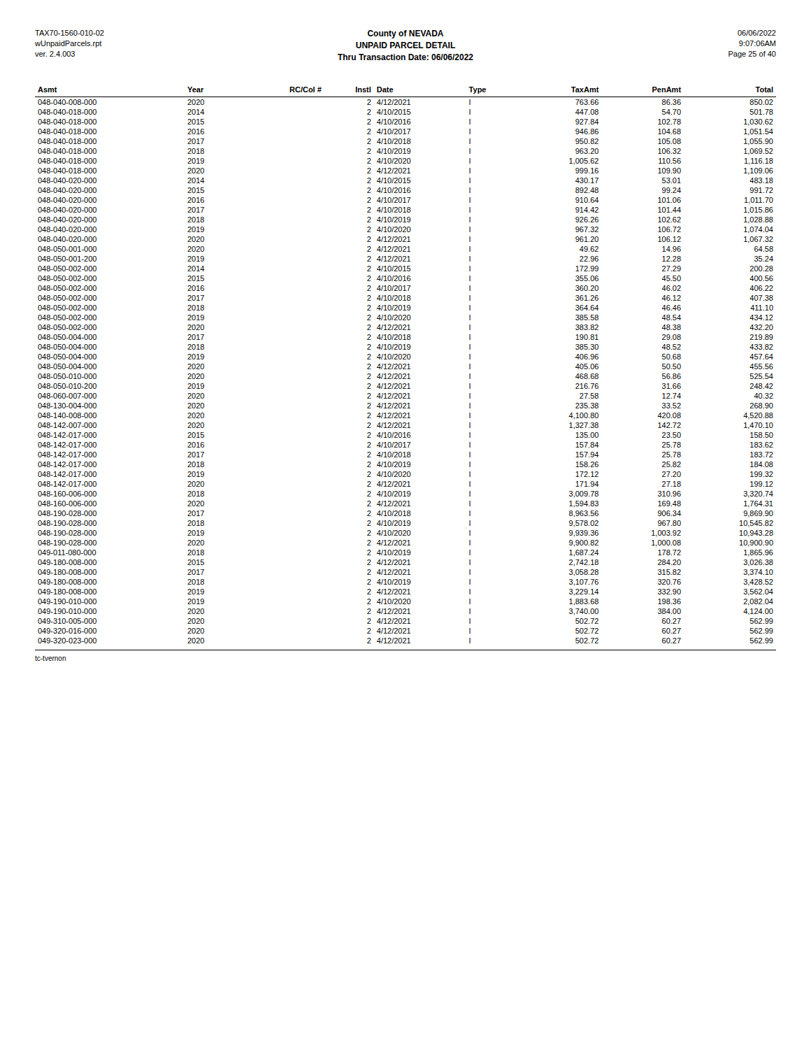TAX70-1560-010-02
wUnpaidParcels.rpt
ver. 2.4.003
06/06/2022
9:07:06AM
Page 25 of 40
County of NEVADA
UNPAID PARCEL DETAIL
Thru Transaction Date: 06/06/2022
| Asmt | Year | RC/Col # | Instl | Date | Type | TaxAmt | PenAmt | Total |
| --- | --- | --- | --- | --- | --- | --- | --- | --- |
| 048-040-008-000 | 2020 | | 2 | 4/12/2021 | I | 763.66 | 86.36 | 850.02 |
| 048-040-018-000 | 2014 | | 2 | 4/10/2015 | I | 447.08 | 54.70 | 501.78 |
| 048-040-018-000 | 2015 | | 2 | 4/10/2016 | I | 927.84 | 102.78 | 1,030.62 |
| 048-040-018-000 | 2016 | | 2 | 4/10/2017 | I | 946.86 | 104.68 | 1,051.54 |
| 048-040-018-000 | 2017 | | 2 | 4/10/2018 | I | 950.82 | 105.08 | 1,055.90 |
| 048-040-018-000 | 2018 | | 2 | 4/10/2019 | I | 963.20 | 106.32 | 1,069.52 |
| 048-040-018-000 | 2019 | | 2 | 4/10/2020 | I | 1,005.62 | 110.56 | 1,116.18 |
| 048-040-018-000 | 2020 | | 2 | 4/12/2021 | I | 999.16 | 109.90 | 1,109.06 |
| 048-040-020-000 | 2014 | | 2 | 4/10/2015 | I | 430.17 | 53.01 | 483.18 |
| 048-040-020-000 | 2015 | | 2 | 4/10/2016 | I | 892.48 | 99.24 | 991.72 |
| 048-040-020-000 | 2016 | | 2 | 4/10/2017 | I | 910.64 | 101.06 | 1,011.70 |
| 048-040-020-000 | 2017 | | 2 | 4/10/2018 | I | 914.42 | 101.44 | 1,015.86 |
| 048-040-020-000 | 2018 | | 2 | 4/10/2019 | I | 926.26 | 102.62 | 1,028.88 |
| 048-040-020-000 | 2019 | | 2 | 4/10/2020 | I | 967.32 | 106.72 | 1,074.04 |
| 048-040-020-000 | 2020 | | 2 | 4/12/2021 | I | 961.20 | 106.12 | 1,067.32 |
| 048-050-001-000 | 2020 | | 2 | 4/12/2021 | I | 49.62 | 14.96 | 64.58 |
| 048-050-001-200 | 2019 | | 2 | 4/12/2021 | I | 22.96 | 12.28 | 35.24 |
| 048-050-002-000 | 2014 | | 2 | 4/10/2015 | I | 172.99 | 27.29 | 200.28 |
| 048-050-002-000 | 2015 | | 2 | 4/10/2016 | I | 355.06 | 45.50 | 400.56 |
| 048-050-002-000 | 2016 | | 2 | 4/10/2017 | I | 360.20 | 46.02 | 406.22 |
| 048-050-002-000 | 2017 | | 2 | 4/10/2018 | I | 361.26 | 46.12 | 407.38 |
| 048-050-002-000 | 2018 | | 2 | 4/10/2019 | I | 364.64 | 46.46 | 411.10 |
| 048-050-002-000 | 2019 | | 2 | 4/10/2020 | I | 385.58 | 48.54 | 434.12 |
| 048-050-002-000 | 2020 | | 2 | 4/12/2021 | I | 383.82 | 48.38 | 432.20 |
| 048-050-004-000 | 2017 | | 2 | 4/10/2018 | I | 190.81 | 29.08 | 219.89 |
| 048-050-004-000 | 2018 | | 2 | 4/10/2019 | I | 385.30 | 48.52 | 433.82 |
| 048-050-004-000 | 2019 | | 2 | 4/10/2020 | I | 406.96 | 50.68 | 457.64 |
| 048-050-004-000 | 2020 | | 2 | 4/12/2021 | I | 405.06 | 50.50 | 455.56 |
| 048-050-010-000 | 2020 | | 2 | 4/12/2021 | I | 468.68 | 56.86 | 525.54 |
| 048-050-010-200 | 2019 | | 2 | 4/12/2021 | I | 216.76 | 31.66 | 248.42 |
| 048-060-007-000 | 2020 | | 2 | 4/12/2021 | I | 27.58 | 12.74 | 40.32 |
| 048-130-004-000 | 2020 | | 2 | 4/12/2021 | I | 235.38 | 33.52 | 268.90 |
| 048-140-008-000 | 2020 | | 2 | 4/12/2021 | I | 4,100.80 | 420.08 | 4,520.88 |
| 048-142-007-000 | 2020 | | 2 | 4/12/2021 | I | 1,327.38 | 142.72 | 1,470.10 |
| 048-142-017-000 | 2015 | | 2 | 4/10/2016 | I | 135.00 | 23.50 | 158.50 |
| 048-142-017-000 | 2016 | | 2 | 4/10/2017 | I | 157.84 | 25.78 | 183.62 |
| 048-142-017-000 | 2017 | | 2 | 4/10/2018 | I | 157.94 | 25.78 | 183.72 |
| 048-142-017-000 | 2018 | | 2 | 4/10/2019 | I | 158.26 | 25.82 | 184.08 |
| 048-142-017-000 | 2019 | | 2 | 4/10/2020 | I | 172.12 | 27.20 | 199.32 |
| 048-142-017-000 | 2020 | | 2 | 4/12/2021 | I | 171.94 | 27.18 | 199.12 |
| 048-160-006-000 | 2018 | | 2 | 4/10/2019 | I | 3,009.78 | 310.96 | 3,320.74 |
| 048-160-006-000 | 2020 | | 2 | 4/12/2021 | I | 1,594.83 | 169.48 | 1,764.31 |
| 048-190-028-000 | 2017 | | 2 | 4/10/2018 | I | 8,963.56 | 906.34 | 9,869.90 |
| 048-190-028-000 | 2018 | | 2 | 4/10/2019 | I | 9,578.02 | 967.80 | 10,545.82 |
| 048-190-028-000 | 2019 | | 2 | 4/10/2020 | I | 9,939.36 | 1,003.92 | 10,943.28 |
| 048-190-028-000 | 2020 | | 2 | 4/12/2021 | I | 9,900.82 | 1,000.08 | 10,900.90 |
| 049-011-080-000 | 2018 | | 2 | 4/10/2019 | I | 1,687.24 | 178.72 | 1,865.96 |
| 049-180-008-000 | 2015 | | 2 | 4/12/2021 | I | 2,742.18 | 284.20 | 3,026.38 |
| 049-180-008-000 | 2017 | | 2 | 4/12/2021 | I | 3,058.28 | 315.82 | 3,374.10 |
| 049-180-008-000 | 2018 | | 2 | 4/10/2019 | I | 3,107.76 | 320.76 | 3,428.52 |
| 049-180-008-000 | 2019 | | 2 | 4/12/2021 | I | 3,229.14 | 332.90 | 3,562.04 |
| 049-190-010-000 | 2019 | | 2 | 4/10/2020 | I | 1,883.68 | 198.36 | 2,082.04 |
| 049-190-010-000 | 2020 | | 2 | 4/12/2021 | I | 3,740.00 | 384.00 | 4,124.00 |
| 049-310-005-000 | 2020 | | 2 | 4/12/2021 | I | 502.72 | 60.27 | 562.99 |
| 049-320-016-000 | 2020 | | 2 | 4/12/2021 | I | 502.72 | 60.27 | 562.99 |
| 049-320-023-000 | 2020 | | 2 | 4/12/2021 | I | 502.72 | 60.27 | 562.99 |
tc-tvernon